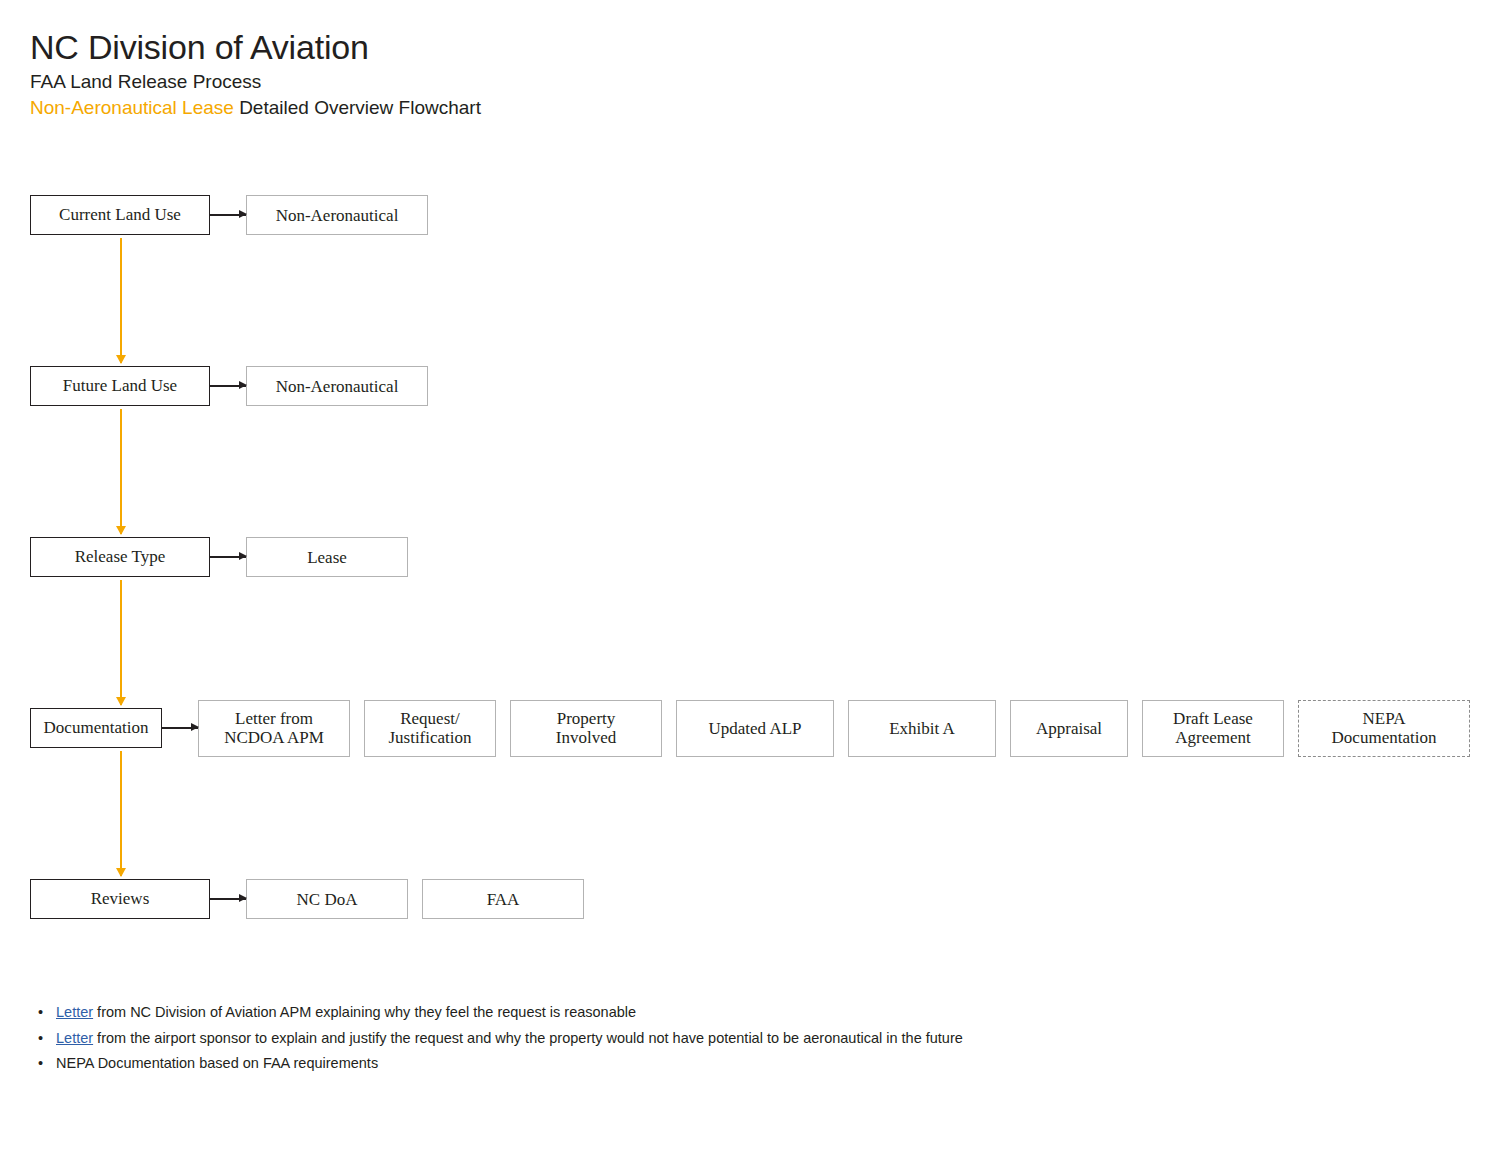NC Division of Aviation
FAA Land Release Process
Non-Aeronautical Lease Detailed Overview Flowchart
Current Land Use
Non-Aeronautical
Future Land Use
Non-Aeronautical
Release Type
Lease
Documentation
Letter from
NCDOA APM
Request/
Justification
Property
Involved
Updated ALP
Exhibit A
Appraisal
Draft Lease
Agreement
NEPA
Documentation
Reviews
NC DoA
FAA
Letter from NC Division of Aviation APM explaining why they feel the request is reasonable
Letter from the airport sponsor to explain and justify the request and why the property would not have potential to be aeronautical in the future
NEPA Documentation based on FAA requirements